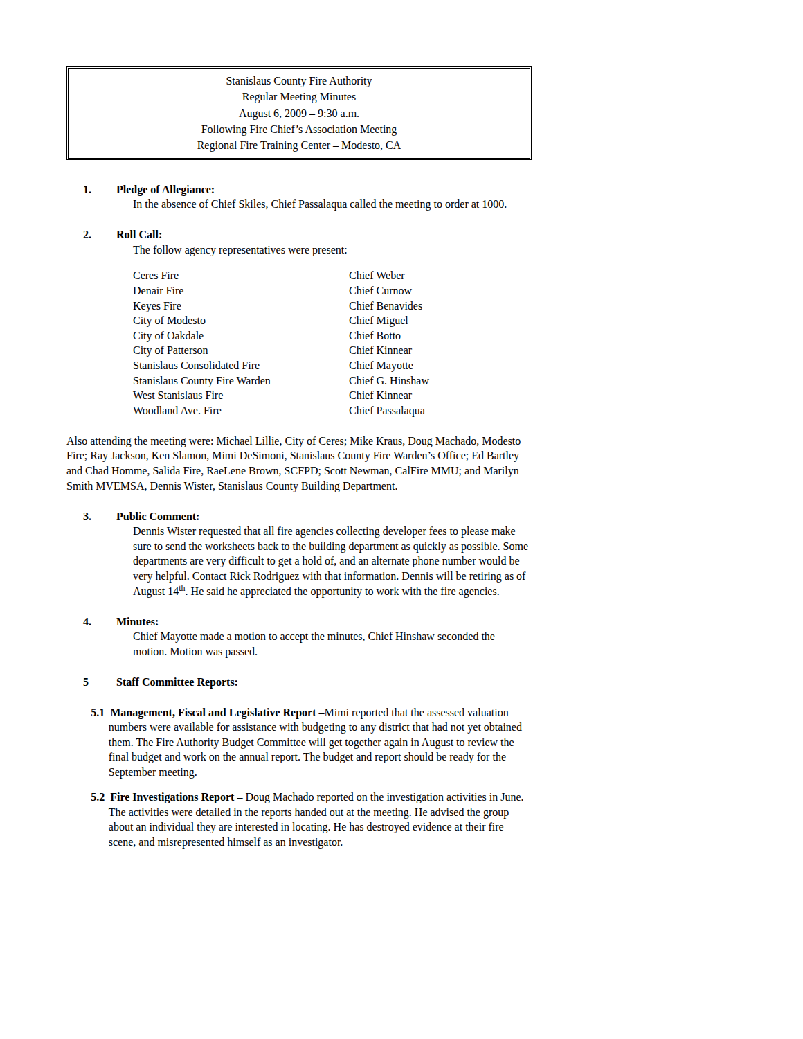Stanislaus County Fire Authority
Regular Meeting Minutes
August 6, 2009 – 9:30 a.m.
Following Fire Chief’s Association Meeting
Regional Fire Training Center – Modesto, CA
1. Pledge of Allegiance:
In the absence of Chief Skiles, Chief Passalaqua called the meeting to order at 1000.
2. Roll Call:
The follow agency representatives were present:
| Ceres Fire | Chief Weber |
| Denair Fire | Chief Curnow |
| Keyes Fire | Chief Benavides |
| City of Modesto | Chief Miguel |
| City of Oakdale | Chief Botto |
| City of Patterson | Chief Kinnear |
| Stanislaus Consolidated Fire | Chief Mayotte |
| Stanislaus County Fire Warden | Chief G. Hinshaw |
| West Stanislaus Fire | Chief Kinnear |
| Woodland Ave. Fire | Chief Passalaqua |
Also attending the meeting were: Michael Lillie, City of Ceres; Mike Kraus, Doug Machado, Modesto Fire; Ray Jackson, Ken Slamon, Mimi DeSimoni, Stanislaus County Fire Warden’s Office; Ed Bartley and Chad Homme, Salida Fire, RaeLene Brown, SCFPD; Scott Newman, CalFire MMU; and Marilyn Smith MVEMSA, Dennis Wister, Stanislaus County Building Department.
3. Public Comment:
Dennis Wister requested that all fire agencies collecting developer fees to please make sure to send the worksheets back to the building department as quickly as possible. Some departments are very difficult to get a hold of, and an alternate phone number would be very helpful. Contact Rick Rodriguez with that information. Dennis will be retiring as of August 14th. He said he appreciated the opportunity to work with the fire agencies.
4. Minutes:
Chief Mayotte made a motion to accept the minutes, Chief Hinshaw seconded the motion. Motion was passed.
5 Staff Committee Reports:
5.1 Management, Fiscal and Legislative Report –Mimi reported that the assessed valuation numbers were available for assistance with budgeting to any district that had not yet obtained them. The Fire Authority Budget Committee will get together again in August to review the final budget and work on the annual report. The budget and report should be ready for the September meeting.
5.2 Fire Investigations Report – Doug Machado reported on the investigation activities in June. The activities were detailed in the reports handed out at the meeting. He advised the group about an individual they are interested in locating. He has destroyed evidence at their fire scene, and misrepresented himself as an investigator.